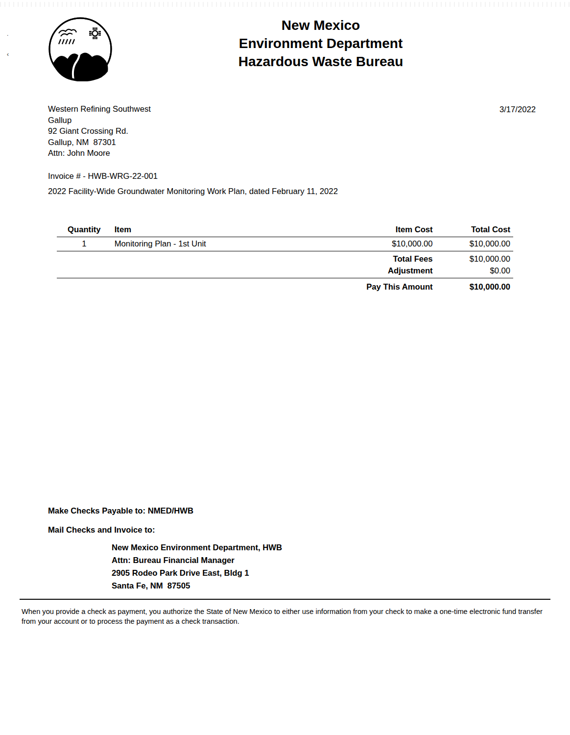. ‹
New Mexico
Environment Department
Hazardous Waste Bureau
Western Refining Southwest Gallup 92 Giant Crossing Rd. Gallup, NM 87301 Attn: John Moore
3/17/2022
Invoice # - HWB-WRG-22-001
2022 Facility-Wide Groundwater Monitoring Work Plan, dated February 11, 2022
| Quantity | Item | Item Cost | Total Cost |
| --- | --- | --- | --- |
| 1 | Monitoring Plan - 1st Unit | $10,000.00 | $10,000.00 |
| | | Total Fees | $10,000.00 |
| | | Adjustment | $0.00 |
| | | Pay This Amount | $10,000.00 |
Make Checks Payable to: NMED/HWB
Mail Checks and Invoice to:
New Mexico Environment Department, HWB Attn: Bureau Financial Manager 2905 Rodeo Park Drive East, Bldg 1 Santa Fe, NM 87505
When you provide a check as payment, you authorize the State of New Mexico to either use information from your check to make a one-time electronic fund transfer from your account or to process the payment as a check transaction.